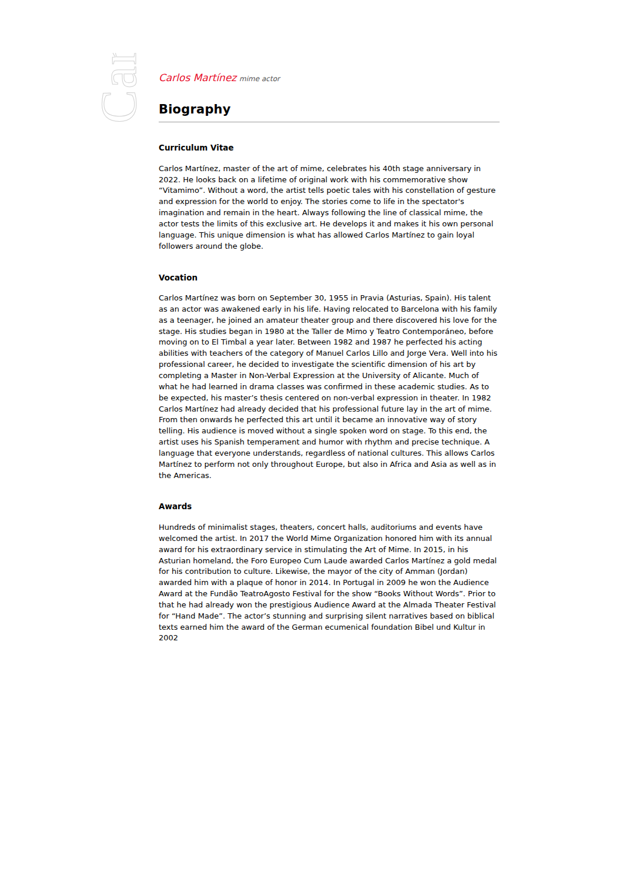Carlos Martínez
Carlos Martínez mime actor
Biography
Curriculum Vitae
Carlos Martínez, master of the art of mime, celebrates his 40th stage anniversary in 2022. He looks back on a lifetime of original work with his commemorative show “Vitamimo”. Without a word, the artist tells poetic tales with his constellation of gesture and expression for the world to enjoy. The stories come to life in the spectator's imagination and remain in the heart. Always following the line of classical mime, the actor tests the limits of this exclusive art. He develops it and makes it his own personal language. This unique dimension is what has allowed Carlos Martínez to gain loyal followers around the globe.
Vocation
Carlos Martínez was born on September 30, 1955 in Pravia (Asturias, Spain). His talent as an actor was awakened early in his life. Having relocated to Barcelona with his family as a teenager, he joined an amateur theater group and there discovered his love for the stage. His studies began in 1980 at the Taller de Mimo y Teatro Contemporáneo, before moving on to El Timbal a year later. Between 1982 and 1987 he perfected his acting abilities with teachers of the category of Manuel Carlos Lillo and Jorge Vera. Well into his professional career, he decided to investigate the scientific dimension of his art by completing a Master in Non-Verbal Expression at the University of Alicante. Much of what he had learned in drama classes was confirmed in these academic studies. As to be expected, his master’s thesis centered on non-verbal expression in theater. In 1982 Carlos Martínez had already decided that his professional future lay in the art of mime. From then onwards he perfected this art until it became an innovative way of story telling. His audience is moved without a single spoken word on stage. To this end, the artist uses his Spanish temperament and humor with rhythm and precise technique. A language that everyone understands, regardless of national cultures. This allows Carlos Martínez to perform not only throughout Europe, but also in Africa and Asia as well as in the Americas.
Awards
Hundreds of minimalist stages, theaters, concert halls, auditoriums and events have welcomed the artist. In 2017 the World Mime Organization honored him with its annual award for his extraordinary service in stimulating the Art of Mime. In 2015, in his Asturian homeland, the Foro Europeo Cum Laude awarded Carlos Martínez a gold medal for his contribution to culture. Likewise, the mayor of the city of Amman (Jordan) awarded him with a plaque of honor in 2014. In Portugal in 2009 he won the Audience Award at the Fundão TeatroAgosto Festival for the show “Books Without Words”. Prior to that he had already won the prestigious Audience Award at the Almada Theater Festival for “Hand Made”. The actor’s stunning and surprising silent narratives based on biblical texts earned him the award of the German ecumenical foundation Bibel und Kultur in 2002